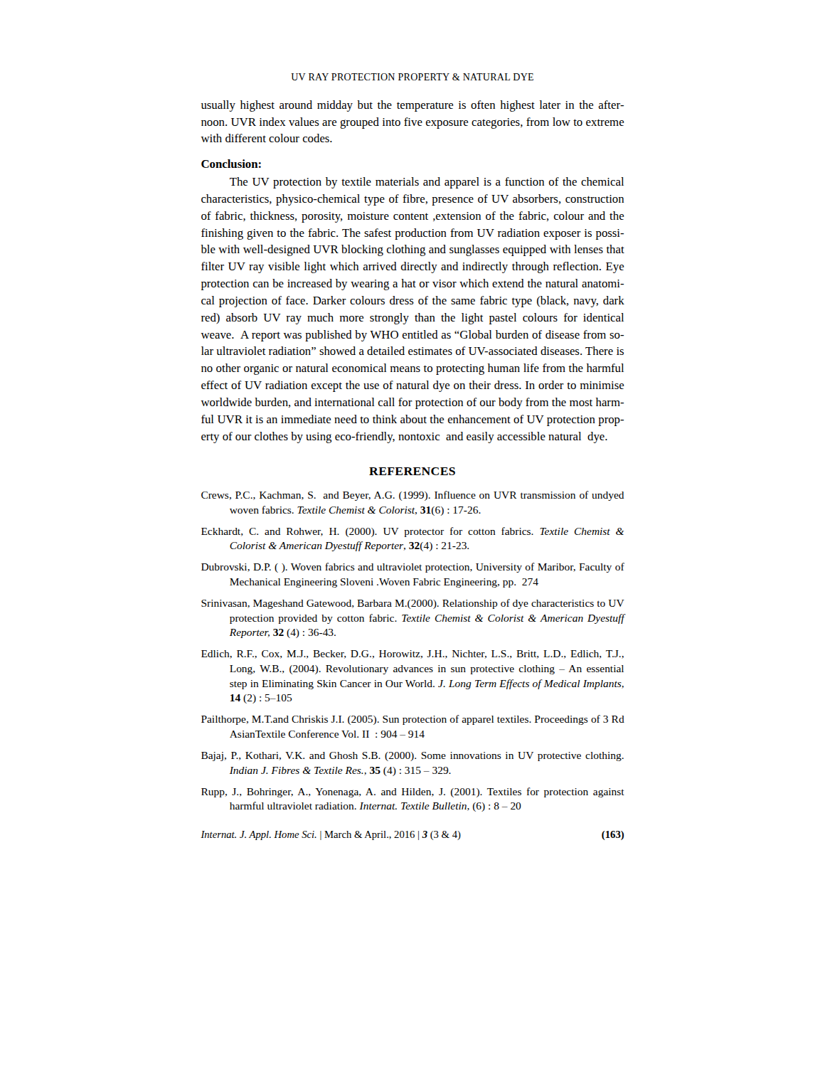UV RAY PROTECTION PROPERTY & NATURAL DYE
usually highest around midday but the temperature is often highest later in the afternoon. UVR index values are grouped into five exposure categories, from low to extreme with different colour codes.
Conclusion:
The UV protection by textile materials and apparel is a function of the chemical characteristics, physico-chemical type of fibre, presence of UV absorbers, construction of fabric, thickness, porosity, moisture content ,extension of the fabric, colour and the finishing given to the fabric. The safest production from UV radiation exposer is possible with well-designed UVR blocking clothing and sunglasses equipped with lenses that filter UV ray visible light which arrived directly and indirectly through reflection. Eye protection can be increased by wearing a hat or visor which extend the natural anatomical projection of face. Darker colours dress of the same fabric type (black, navy, dark red) absorb UV ray much more strongly than the light pastel colours for identical weave. A report was published by WHO entitled as “Global burden of disease from solar ultraviolet radiation” showed a detailed estimates of UV-associated diseases. There is no other organic or natural economical means to protecting human life from the harmful effect of UV radiation except the use of natural dye on their dress. In order to minimise worldwide burden, and international call for protection of our body from the most harmful UVR it is an immediate need to think about the enhancement of UV protection property of our clothes by using eco-friendly, nontoxic and easily accessible natural dye.
REFERENCES
Crews, P.C., Kachman, S. and Beyer, A.G. (1999). Influence on UVR transmission of undyed woven fabrics. Textile Chemist & Colorist, 31(6) : 17-26.
Eckhardt, C. and Rohwer, H. (2000). UV protector for cotton fabrics. Textile Chemist & Colorist & American Dyestuff Reporter, 32(4) : 21-23.
Dubrovski, D.P. ( ). Woven fabrics and ultraviolet protection, University of Maribor, Faculty of Mechanical Engineering Sloveni .Woven Fabric Engineering, pp. 274
Srinivasan, Mageshand Gatewood, Barbara M.(2000). Relationship of dye characteristics to UV protection provided by cotton fabric. Textile Chemist & Colorist & American Dyestuff Reporter, 32 (4) : 36-43.
Edlich, R.F., Cox, M.J., Becker, D.G., Horowitz, J.H., Nichter, L.S., Britt, L.D., Edlich, T.J., Long, W.B., (2004). Revolutionary advances in sun protective clothing – An essential step in Eliminating Skin Cancer in Our World. J. Long Term Effects of Medical Implants, 14 (2) : 5–105
Pailthorpe, M.T.and Chriskis J.I. (2005). Sun protection of apparel textiles. Proceedings of 3 Rd AsianTextile Conference Vol. II : 904 – 914
Bajaj, P., Kothari, V.K. and Ghosh S.B. (2000). Some innovations in UV protective clothing. Indian J. Fibres & Textile Res., 35 (4) : 315 – 329.
Rupp, J., Bohringer, A., Yonenaga, A. and Hilden, J. (2001). Textiles for protection against harmful ultraviolet radiation. Internat. Textile Bulletin, (6) : 8 – 20
Internat. J. Appl. Home Sci. | March & April., 2016 | 3 (3 & 4)
(163)